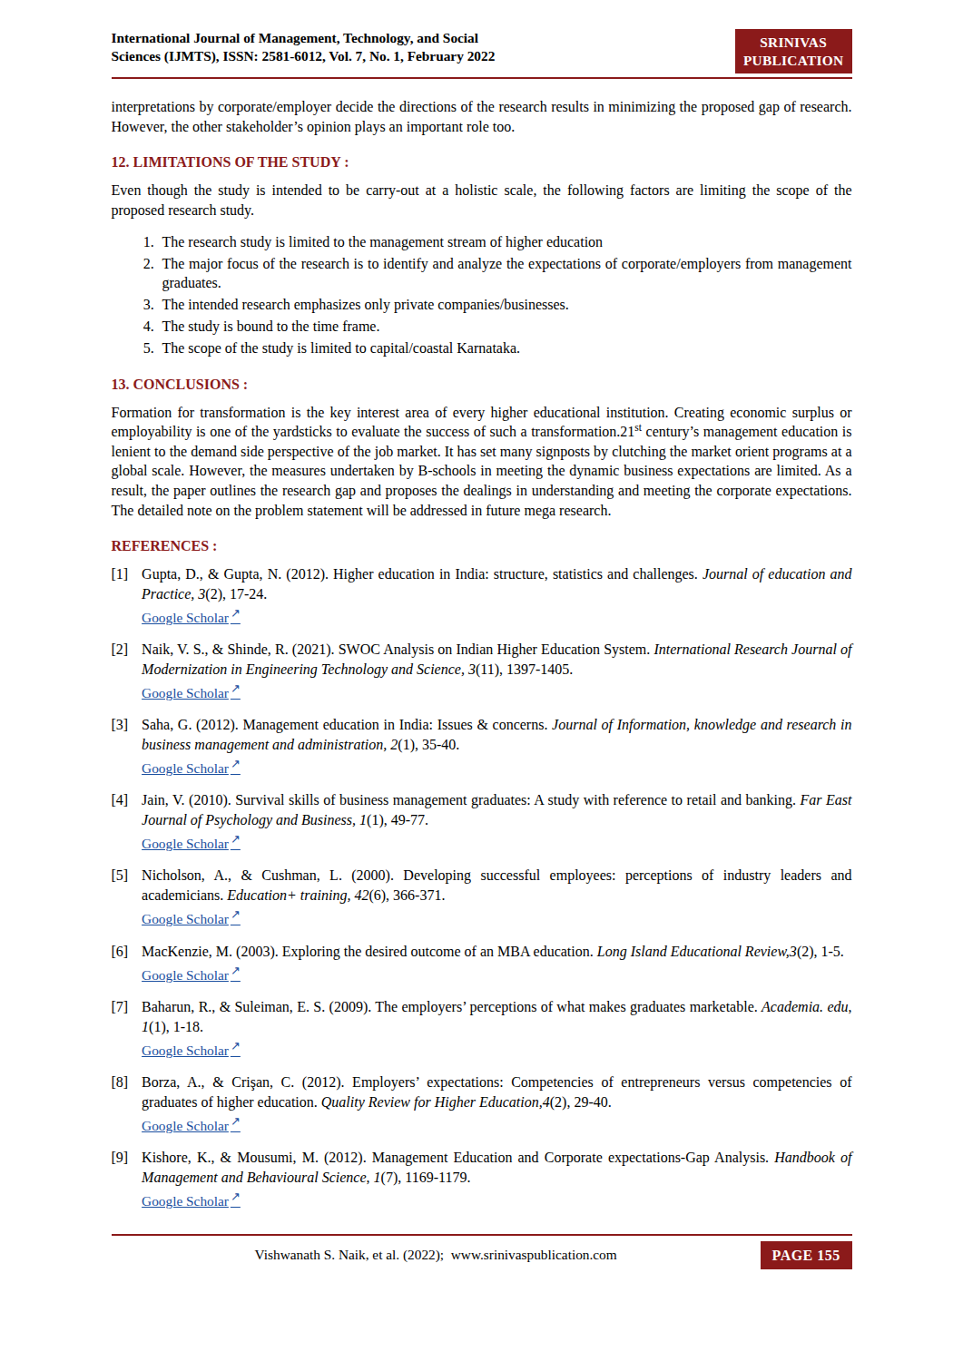International Journal of Management, Technology, and Social
Sciences (IJMTS), ISSN: 2581-6012, Vol. 7, No. 1, February 2022
SRINIVAS
PUBLICATION
interpretations by corporate/employer decide the directions of the research results in minimizing the proposed gap of research. However, the other stakeholder’s opinion plays an important role too.
12. LIMITATIONS OF THE STUDY :
Even though the study is intended to be carry-out at a holistic scale, the following factors are limiting the scope of the proposed research study.
The research study is limited to the management stream of higher education
The major focus of the research is to identify and analyze the expectations of corporate/employers from management graduates.
The intended research emphasizes only private companies/businesses.
The study is bound to the time frame.
The scope of the study is limited to capital/coastal Karnataka.
13. CONCLUSIONS :
Formation for transformation is the key interest area of every higher educational institution. Creating economic surplus or employability is one of the yardsticks to evaluate the success of such a transformation.21st century’s management education is lenient to the demand side perspective of the job market. It has set many signposts by clutching the market orient programs at a global scale. However, the measures undertaken by B-schools in meeting the dynamic business expectations are limited. As a result, the paper outlines the research gap and proposes the dealings in understanding and meeting the corporate expectations. The detailed note on the problem statement will be addressed in future mega research.
REFERENCES :
[1] Gupta, D., & Gupta, N. (2012). Higher education in India: structure, statistics and challenges. Journal of education and Practice, 3(2), 17-24. Google Scholar↗
[2] Naik, V. S., & Shinde, R. (2021). SWOC Analysis on Indian Higher Education System. International Research Journal of Modernization in Engineering Technology and Science, 3(11), 1397-1405. Google Scholar↗
[3] Saha, G. (2012). Management education in India: Issues & concerns. Journal of Information, knowledge and research in business management and administration, 2(1), 35-40. Google Scholar↗
[4] Jain, V. (2010). Survival skills of business management graduates: A study with reference to retail and banking. Far East Journal of Psychology and Business, 1(1), 49-77. Google Scholar↗
[5] Nicholson, A., & Cushman, L. (2000). Developing successful employees: perceptions of industry leaders and academicians. Education+ training, 42(6), 366-371. Google Scholar↗
[6] MacKenzie, M. (2003). Exploring the desired outcome of an MBA education. Long Island Educational Review,3(2), 1-5. Google Scholar↗
[7] Baharun, R., & Suleiman, E. S. (2009). The employers’ perceptions of what makes graduates marketable. Academia. edu, 1(1), 1-18. Google Scholar↗
[8] Borza, A., & Crişan, C. (2012). Employers’ expectations: Competencies of entrepreneurs versus competencies of graduates of higher education. Quality Review for Higher Education,4(2), 29-40. Google Scholar↗
[9] Kishore, K., & Mousumi, M. (2012). Management Education and Corporate expectations-Gap Analysis. Handbook of Management and Behavioural Science, 1(7), 1169-1179. Google Scholar↗
Vishwanath S. Naik, et al. (2022); www.srinivaspublication.com
PAGE 155